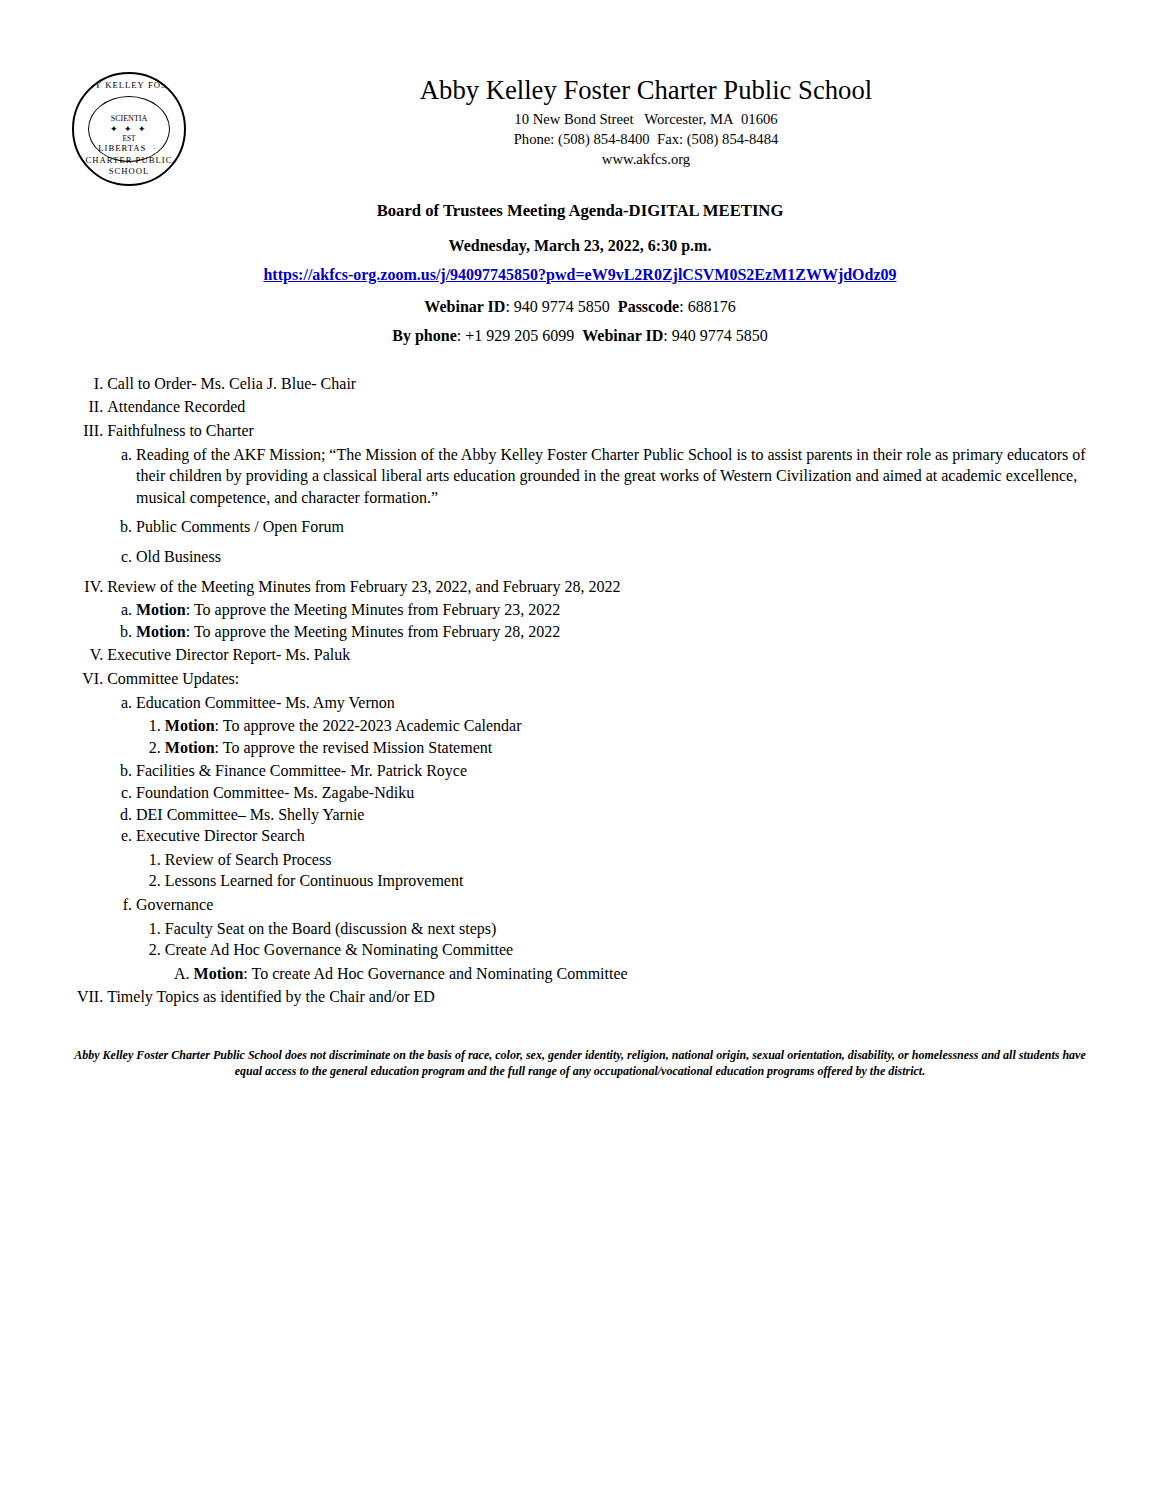ABBY KELLEY FOSTER
SCIENTIA
✦ ✦ ✦
EST
LIBERTAS · CHARTER PUBLIC SCHOOL
Abby Kelley Foster Charter Public School
10 New Bond Street Worcester, MA 01606
Phone: (508) 854-8400 Fax: (508) 854-8484
www.akfcs.org
Board of Trustees Meeting Agenda-DIGITAL MEETING
Wednesday, March 23, 2022, 6:30 p.m.
https://akfcs-org.zoom.us/j/94097745850?pwd=eW9vL2R0ZjlCSVM0S2EzM1ZWWjdOdz09
Webinar ID: 940 9774 5850 Passcode: 688176
By phone: +1 929 205 6099 Webinar ID: 940 9774 5850
Call to Order- Ms. Celia J. Blue- Chair
Attendance Recorded
Faithfulness to Charter
Reading of the AKF Mission; “The Mission of the Abby Kelley Foster Charter Public School is to assist parents in their role as primary educators of their children by providing a classical liberal arts education grounded in the great works of Western Civilization and aimed at academic excellence, musical competence, and character formation.”
Public Comments / Open Forum
Old Business
Review of the Meeting Minutes from February 23, 2022, and February 28, 2022
Motion: To approve the Meeting Minutes from February 23, 2022
Motion: To approve the Meeting Minutes from February 28, 2022
Executive Director Report- Ms. Paluk
Committee Updates:
Education Committee- Ms. Amy Vernon
Motion: To approve the 2022-2023 Academic Calendar
Motion: To approve the revised Mission Statement
Facilities & Finance Committee- Mr. Patrick Royce
Foundation Committee- Ms. Zagabe-Ndiku
DEI Committee– Ms. Shelly Yarnie
Executive Director Search
Review of Search Process
Lessons Learned for Continuous Improvement
Governance
Faculty Seat on the Board (discussion & next steps)
Create Ad Hoc Governance & Nominating Committee
Motion: To create Ad Hoc Governance and Nominating Committee
Timely Topics as identified by the Chair and/or ED
Abby Kelley Foster Charter Public School does not discriminate on the basis of race, color, sex, gender identity, religion, national origin, sexual orientation, disability, or homelessness and all students have equal access to the general education program and the full range of any occupational/vocational education programs offered by the district.